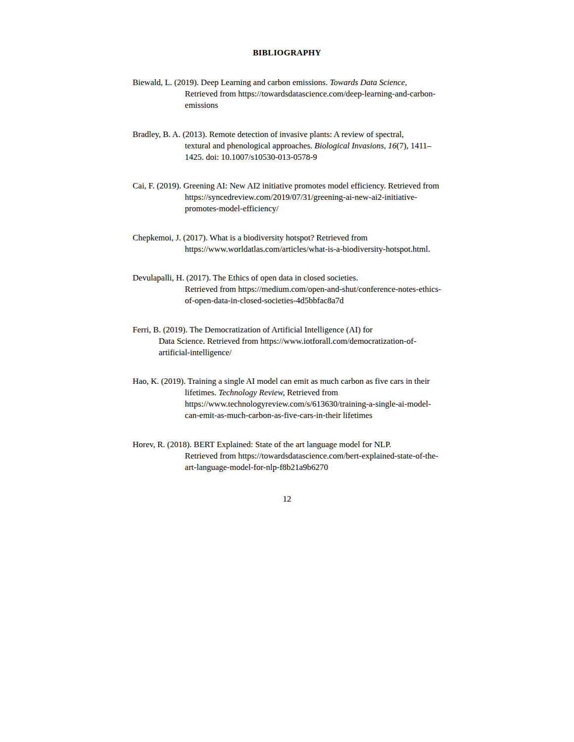BIBLIOGRAPHY
Biewald, L. (2019). Deep Learning and carbon emissions. Towards Data Science, Retrieved from https://towardsdatascience.com/deep-learning-and-carbon-emissions
Bradley, B. A. (2013). Remote detection of invasive plants: A review of spectral, textural and phenological approaches. Biological Invasions, 16(7), 1411–1425. doi: 10.1007/s10530-013-0578-9
Cai, F. (2019). Greening AI: New AI2 initiative promotes model efficiency. Retrieved from https://syncedreview.com/2019/07/31/greening-ai-new-ai2-initiative- promotes-model-efficiency/
Chepkemoi, J. (2017). What is a biodiversity hotspot? Retrieved from https://www.worldatlas.com/articles/what-is-a-biodiversity-hotspot.html.
Devulapalli, H. (2017). The Ethics of open data in closed societies. Retrieved from https://medium.com/open-and-shut/conference-notes-ethics-of-open-data-in-closed-societies-4d5bbfac8a7d
Ferri, B. (2019). The Democratization of Artificial Intelligence (AI) for Data Science. Retrieved from https://www.iotforall.com/democratization-of-artificial-intelligence/
Hao, K. (2019). Training a single AI model can emit as much carbon as five cars in their lifetimes. Technology Review, Retrieved from https://www.technologyreview.com/s/613630/training-a-single-ai-model-can-emit-as-much-carbon-as-five-cars-in-their lifetimes
Horev, R. (2018). BERT Explained: State of the art language model for NLP. Retrieved from https://towardsdatascience.com/bert-explained-state-of-the-art-language-model-for-nlp-f8b21a9b6270
12